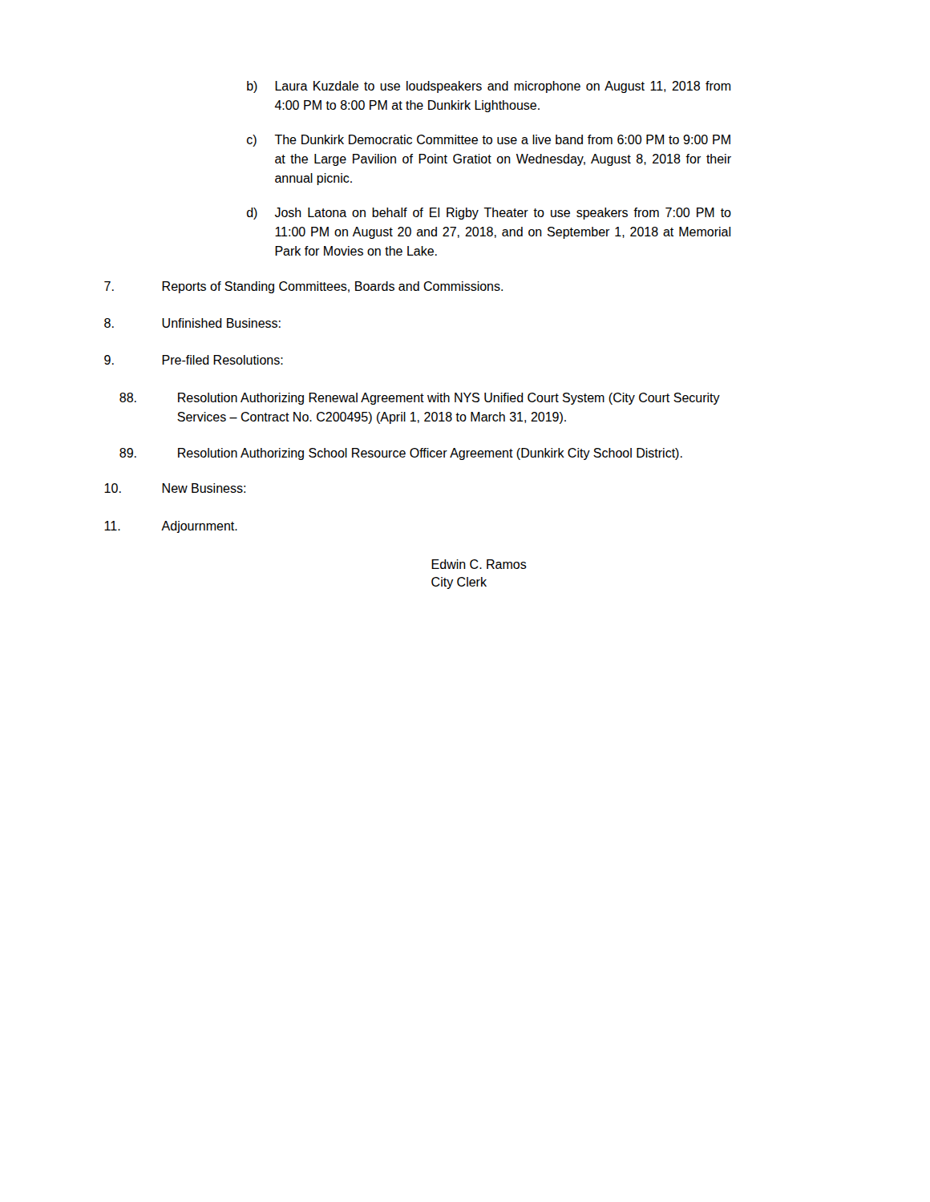b)
Laura Kuzdale to use loudspeakers and microphone on August 11, 2018 from 4:00 PM to 8:00 PM at the Dunkirk Lighthouse.
c)
The Dunkirk Democratic Committee to use a live band from 6:00 PM to 9:00 PM at the Large Pavilion of Point Gratiot on Wednesday, August 8, 2018 for their annual picnic.
d)
Josh Latona on behalf of El Rigby Theater to use speakers from 7:00 PM to 11:00 PM on August 20 and 27, 2018, and on September 1, 2018 at Memorial Park for Movies on the Lake.
7.
Reports of Standing Committees, Boards and Commissions.
8.
Unfinished Business:
9.
Pre-filed Resolutions:
88.
Resolution Authorizing Renewal Agreement with NYS Unified Court System (City Court Security Services – Contract No. C200495) (April 1, 2018 to March 31, 2019).
89.
Resolution Authorizing School Resource Officer Agreement (Dunkirk City School District).
10.
New Business:
11.
Adjournment.
Edwin C. Ramos
City Clerk